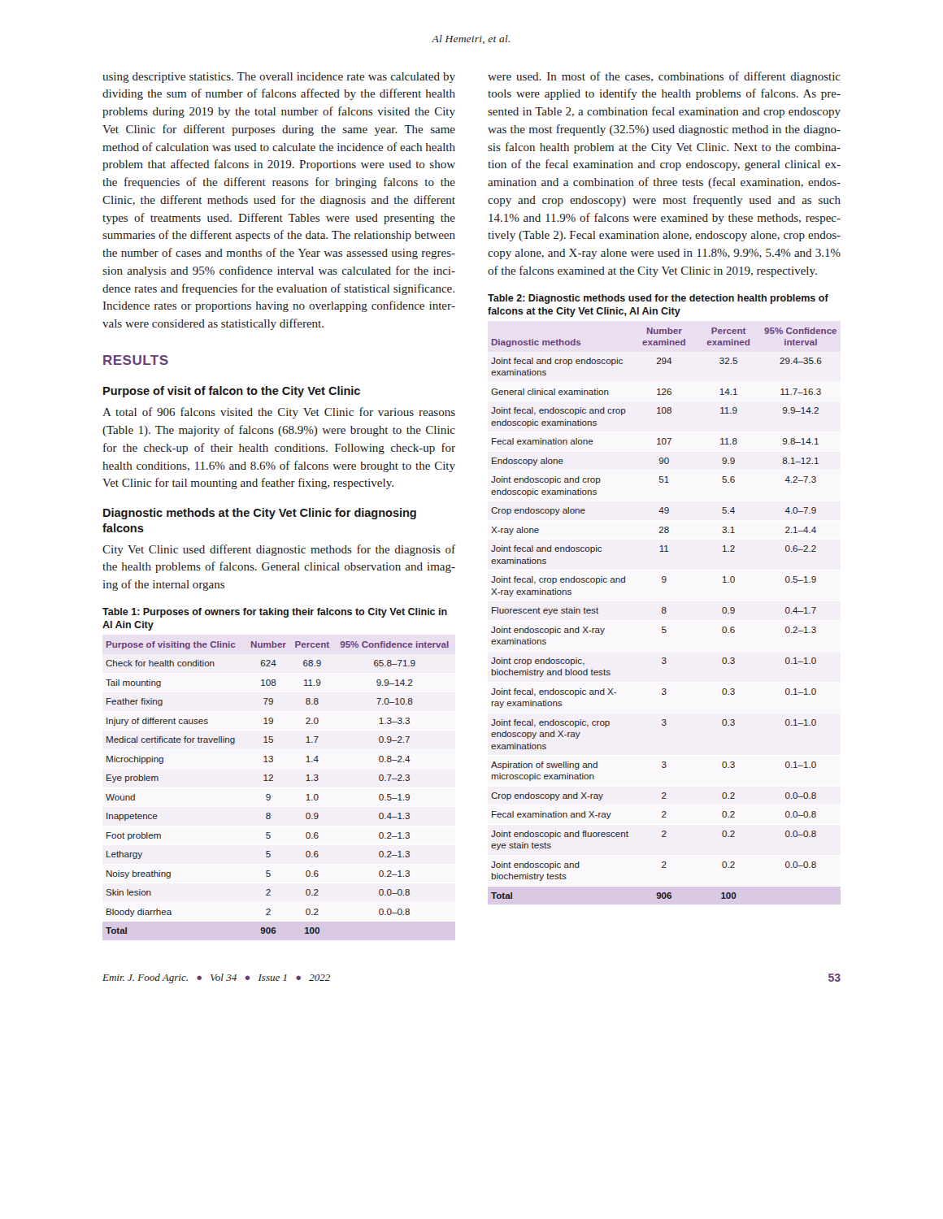Al Hemeiri, et al.
using descriptive statistics. The overall incidence rate was calculated by dividing the sum of number of falcons affected by the different health problems during 2019 by the total number of falcons visited the City Vet Clinic for different purposes during the same year. The same method of calculation was used to calculate the incidence of each health problem that affected falcons in 2019. Proportions were used to show the frequencies of the different reasons for bringing falcons to the Clinic, the different methods used for the diagnosis and the different types of treatments used. Different Tables were used presenting the summaries of the different aspects of the data. The relationship between the number of cases and months of the Year was assessed using regression analysis and 95% confidence interval was calculated for the incidence rates and frequencies for the evaluation of statistical significance. Incidence rates or proportions having no overlapping confidence intervals were considered as statistically different.
Results
Purpose of visit of falcon to the City Vet Clinic
A total of 906 falcons visited the City Vet Clinic for various reasons (Table 1). The majority of falcons (68.9%) were brought to the Clinic for the check-up of their health conditions. Following check-up for health conditions, 11.6% and 8.6% of falcons were brought to the City Vet Clinic for tail mounting and feather fixing, respectively.
Diagnostic methods at the City Vet Clinic for diagnosing falcons
City Vet Clinic used different diagnostic methods for the diagnosis of the health problems of falcons. General clinical observation and imaging of the internal organs
Table 1: Purposes of owners for taking their falcons to City Vet Clinic in Al Ain City
| Purpose of visiting the Clinic | Number | Percent | 95% Confidence interval |
| --- | --- | --- | --- |
| Check for health condition | 624 | 68.9 | 65.8–71.9 |
| Tail mounting | 108 | 11.9 | 9.9–14.2 |
| Feather fixing | 79 | 8.8 | 7.0–10.8 |
| Injury of different causes | 19 | 2.0 | 1.3–3.3 |
| Medical certificate for travelling | 15 | 1.7 | 0.9–2.7 |
| Microchipping | 13 | 1.4 | 0.8–2.4 |
| Eye problem | 12 | 1.3 | 0.7–2.3 |
| Wound | 9 | 1.0 | 0.5–1.9 |
| Inappetence | 8 | 0.9 | 0.4–1.3 |
| Foot problem | 5 | 0.6 | 0.2–1.3 |
| Lethargy | 5 | 0.6 | 0.2–1.3 |
| Noisy breathing | 5 | 0.6 | 0.2–1.3 |
| Skin lesion | 2 | 0.2 | 0.0–0.8 |
| Bloody diarrhea | 2 | 0.2 | 0.0–0.8 |
| Total | 906 | 100 | |
were used. In most of the cases, combinations of different diagnostic tools were applied to identify the health problems of falcons. As presented in Table 2, a combination fecal examination and crop endoscopy was the most frequently (32.5%) used diagnostic method in the diagnosis falcon health problem at the City Vet Clinic. Next to the combination of the fecal examination and crop endoscopy, general clinical examination and a combination of three tests (fecal examination, endoscopy and crop endoscopy) were most frequently used and as such 14.1% and 11.9% of falcons were examined by these methods, respectively (Table 2). Fecal examination alone, endoscopy alone, crop endoscopy alone, and X-ray alone were used in 11.8%, 9.9%, 5.4% and 3.1% of the falcons examined at the City Vet Clinic in 2019, respectively.
Table 2: Diagnostic methods used for the detection health problems of falcons at the City Vet Clinic, Al Ain City
| Diagnostic methods | Number examined | Percent examined | 95% Confidence interval |
| --- | --- | --- | --- |
| Joint fecal and crop endoscopic examinations | 294 | 32.5 | 29.4–35.6 |
| General clinical examination | 126 | 14.1 | 11.7–16.3 |
| Joint fecal, endoscopic and crop endoscopic examinations | 108 | 11.9 | 9.9–14.2 |
| Fecal examination alone | 107 | 11.8 | 9.8–14.1 |
| Endoscopy alone | 90 | 9.9 | 8.1–12.1 |
| Joint endoscopic and crop endoscopic examinations | 51 | 5.6 | 4.2–7.3 |
| Crop endoscopy alone | 49 | 5.4 | 4.0–7.9 |
| X-ray alone | 28 | 3.1 | 2.1–4.4 |
| Joint fecal and endoscopic examinations | 11 | 1.2 | 0.6–2.2 |
| Joint fecal, crop endoscopic and X-ray examinations | 9 | 1.0 | 0.5–1.9 |
| Fluorescent eye stain test | 8 | 0.9 | 0.4–1.7 |
| Joint endoscopic and X-ray examinations | 5 | 0.6 | 0.2–1.3 |
| Joint crop endoscopic, biochemistry and blood tests | 3 | 0.3 | 0.1–1.0 |
| Joint fecal, endoscopic and X-ray examinations | 3 | 0.3 | 0.1–1.0 |
| Joint fecal, endoscopic, crop endoscopy and X-ray examinations | 3 | 0.3 | 0.1–1.0 |
| Aspiration of swelling and microscopic examination | 3 | 0.3 | 0.1–1.0 |
| Crop endoscopy and X-ray | 2 | 0.2 | 0.0–0.8 |
| Fecal examination and X-ray | 2 | 0.2 | 0.0–0.8 |
| Joint endoscopic and fluorescent eye stain tests | 2 | 0.2 | 0.0–0.8 |
| Joint endoscopic and biochemistry tests | 2 | 0.2 | 0.0–0.8 |
| Total | 906 | 100 | |
Emir. J. Food Agric. ● Vol 34 ● Issue 1 ● 2022
53